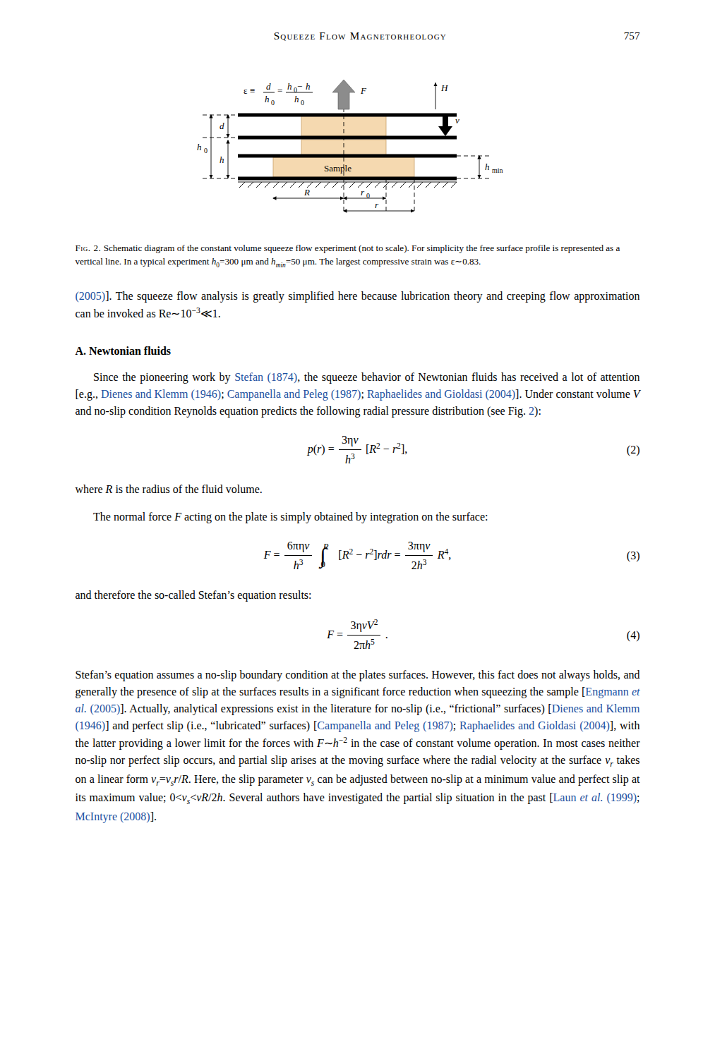Squeeze Flow Magnetorheology 757
h 0 d h h min F H v Sample R r 0 r ε ≡ d h 0 = h 0 − h h 0
Fig. 2. Schematic diagram of the constant volume squeeze flow experiment (not to scale). For simplicity the free surface profile is represented as a vertical line. In a typical experiment h0=300 μm and hmin=50 μm. The largest compressive strain was ε∼0.83.
(2005)]. The squeeze flow analysis is greatly simplified here because lubrication theory and creeping flow approximation can be invoked as Re∼10−3≪1.
A. Newtonian fluids
Since the pioneering work by Stefan (1874), the squeeze behavior of Newtonian fluids has received a lot of attention [e.g., Dienes and Klemm (1946); Campanella and Peleg (1987); Raphaelides and Gioldasi (2004)]. Under constant volume V and no-slip condition Reynolds equation predicts the following radial pressure distribution (see Fig. 2):
p(r) = 3ηv h3 [R2 − r2], (2)
where R is the radius of the fluid volume.
The normal force F acting on the plate is simply obtained by integration on the surface:
F = 6πηv h3 ∫R 0 [R2 − r2]rdr = 3πηv 2h3 R4, (3)
and therefore the so-called Stefan’s equation results:
F = 3ηvV2 2πh5 . (4)
Stefan’s equation assumes a no-slip boundary condition at the plates surfaces. However, this fact does not always holds, and generally the presence of slip at the surfaces results in a significant force reduction when squeezing the sample [Engmann et al. (2005)]. Actually, analytical expressions exist in the literature for no-slip (i.e., “frictional” surfaces) [Dienes and Klemm (1946)] and perfect slip (i.e., “lubricated” surfaces) [Campanella and Peleg (1987); Raphaelides and Gioldasi (2004)], with the latter providing a lower limit for the forces with F∼h−2 in the case of constant volume operation. In most cases neither no-slip nor perfect slip occurs, and partial slip arises at the moving surface where the radial velocity at the surface vr takes on a linear form vr=vsr/R. Here, the slip parameter vs can be adjusted between no-slip at a minimum value and perfect slip at its maximum value; 0<vs<vR/2h. Several authors have investigated the partial slip situation in the past [Laun et al. (1999); McIntyre (2008)].